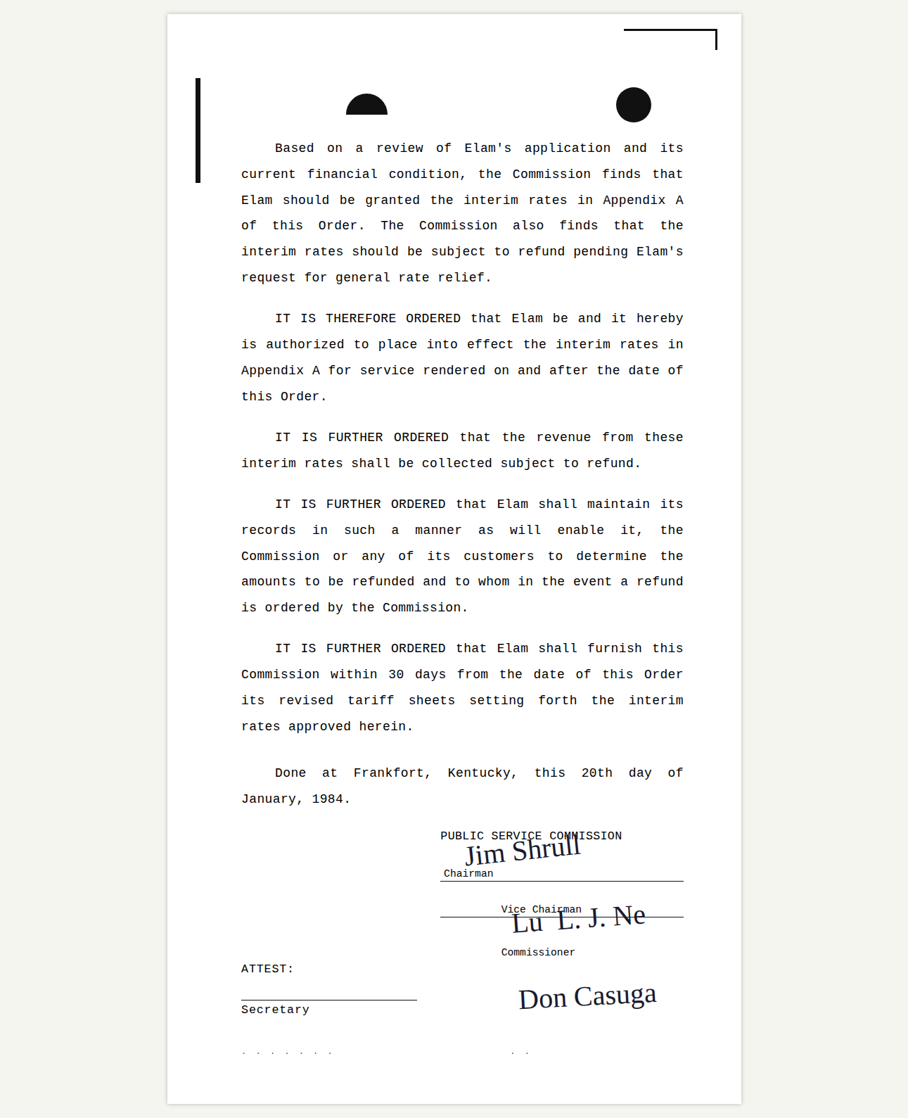Based on a review of Elam's application and its current financial condition, the Commission finds that Elam should be granted the interim rates in Appendix A of this Order. The Commission also finds that the interim rates should be subject to refund pending Elam's request for general rate relief.
IT IS THEREFORE ORDERED that Elam be and it hereby is authorized to place into effect the interim rates in Appendix A for service rendered on and after the date of this Order.
IT IS FURTHER ORDERED that the revenue from these interim rates shall be collected subject to refund.
IT IS FURTHER ORDERED that Elam shall maintain its records in such a manner as will enable it, the Commission or any of its customers to determine the amounts to be refunded and to whom in the event a refund is ordered by the Commission.
IT IS FURTHER ORDERED that Elam shall furnish this Commission within 30 days from the date of this Order its revised tariff sheets setting forth the interim rates approved herein.
Done at Frankfort, Kentucky, this 20th day of January, 1984.
PUBLIC SERVICE COMMISSION
Jim Shrull Chairman
Lu L. J. Ne Vice Chairman
Don Casuga Commissioner
ATTEST:
Secretary
. . . . . . .. .